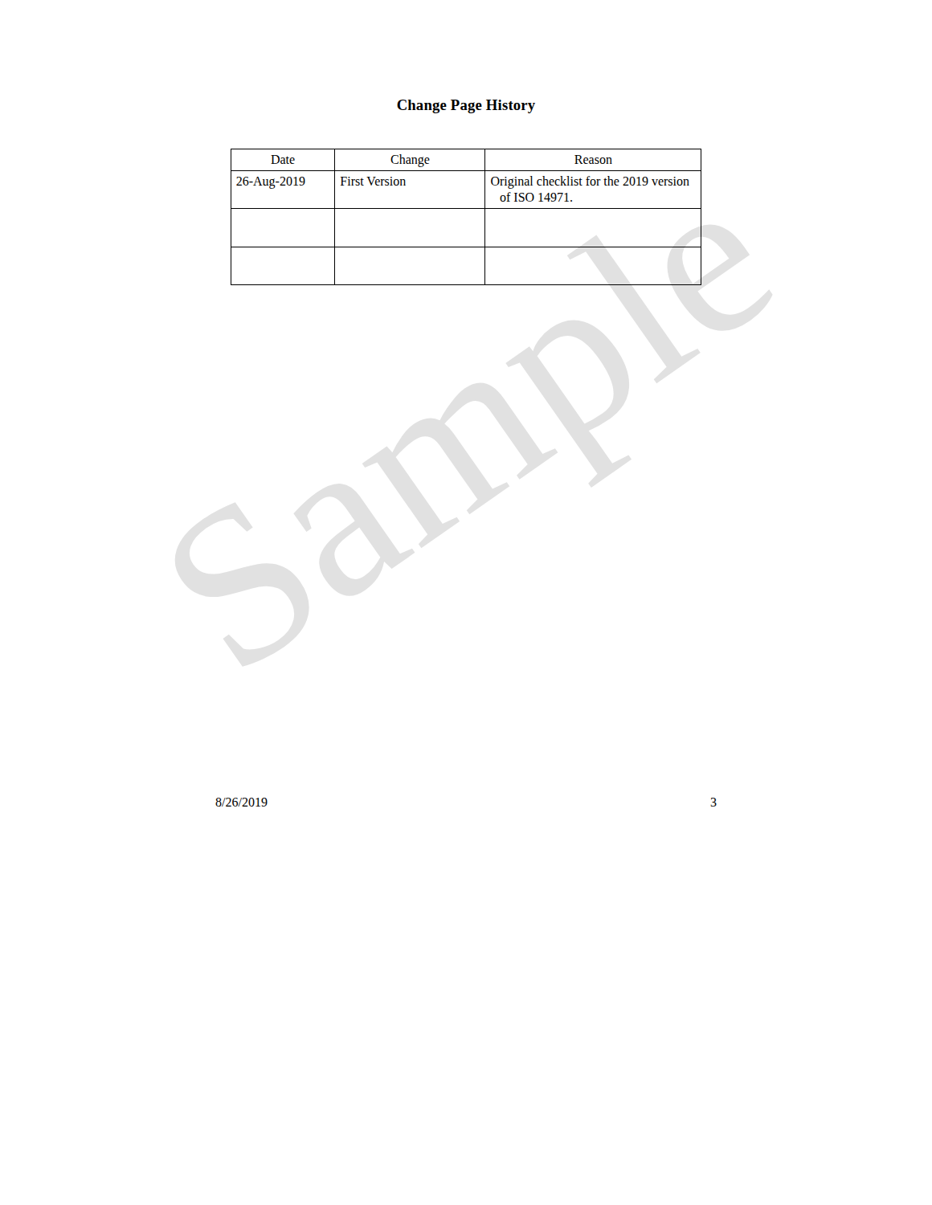Sample
Change Page History
| Date | Change | Reason |
| --- | --- | --- |
| 26-Aug-2019 | First Version | Original checklist for the 2019 version of ISO 14971. |
8/26/2019 3